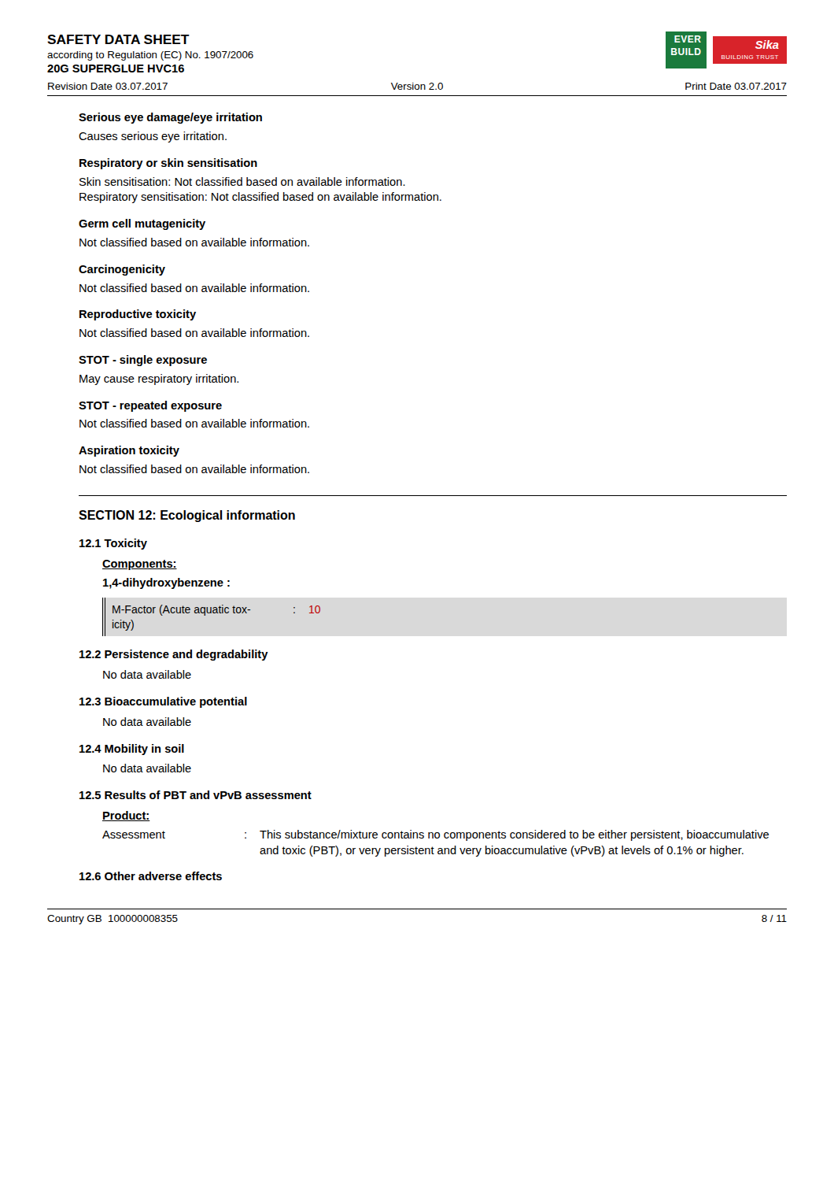SAFETY DATA SHEET
according to Regulation (EC) No. 1907/2006
20G SUPERGLUE HVC16
EVER
BUILD SikaBUILDING TRUST
Revision Date 03.07.2017 Version 2.0 Print Date 03.07.2017
Serious eye damage/eye irritation
Causes serious eye irritation.
Respiratory or skin sensitisation
Skin sensitisation: Not classified based on available information.
Respiratory sensitisation: Not classified based on available information.
Germ cell mutagenicity
Not classified based on available information.
Carcinogenicity
Not classified based on available information.
Reproductive toxicity
Not classified based on available information.
STOT - single exposure
May cause respiratory irritation.
STOT - repeated exposure
Not classified based on available information.
Aspiration toxicity
Not classified based on available information.
SECTION 12: Ecological information
12.1 Toxicity
Components:
1,4-dihydroxybenzene :
M-Factor (Acute aquatic tox-
icity) : 10
12.2 Persistence and degradability
No data available
12.3 Bioaccumulative potential
No data available
12.4 Mobility in soil
No data available
12.5 Results of PBT and vPvB assessment
Product:
Assessment : This substance/mixture contains no components considered to be either persistent, bioaccumulative and toxic (PBT), or very persistent and very bioaccumulative (vPvB) at levels of 0.1% or higher.
12.6 Other adverse effects
Country GB 100000008355 8 / 11